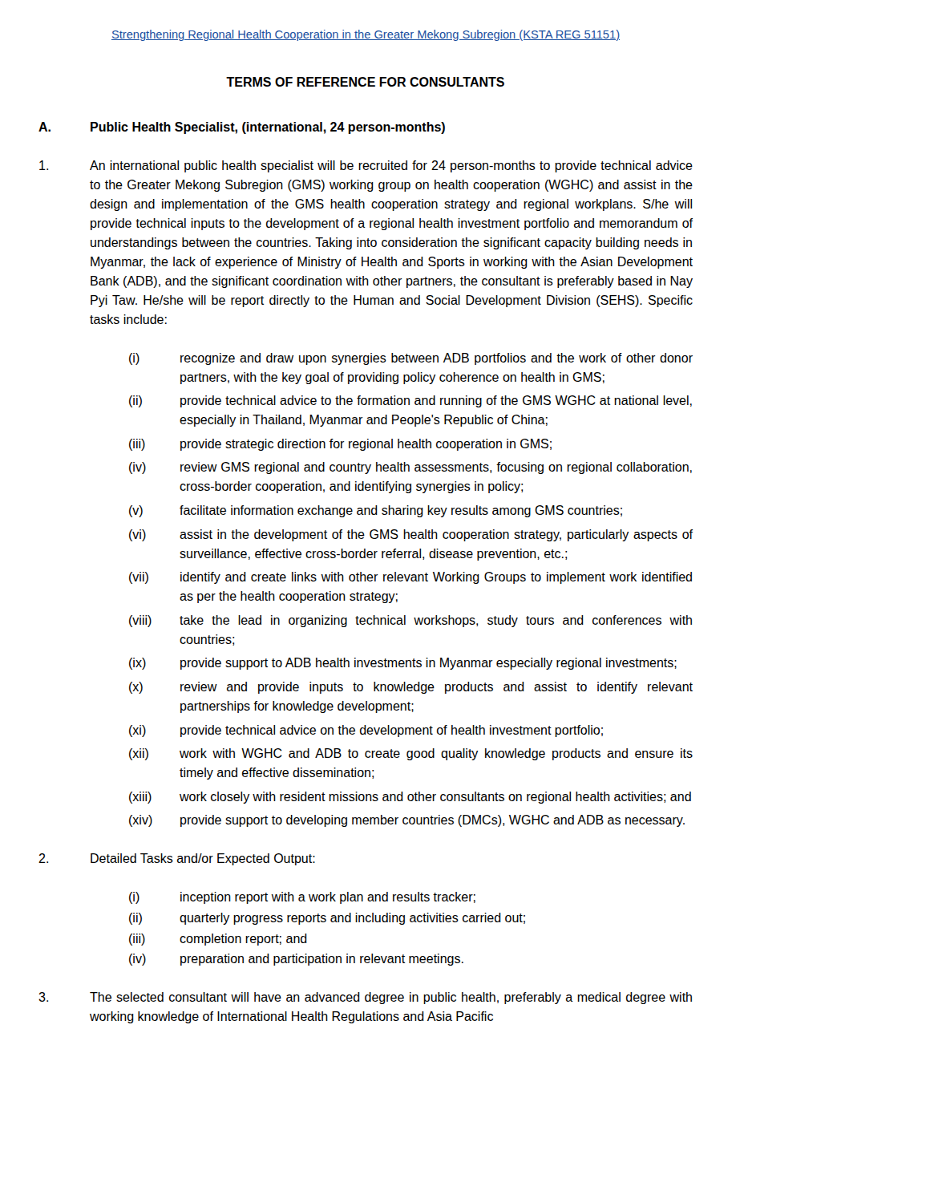Strengthening Regional Health Cooperation in the Greater Mekong Subregion (KSTA REG 51151)
TERMS OF REFERENCE FOR CONSULTANTS
A. Public Health Specialist, (international, 24 person-months)
1.
An international public health specialist will be recruited for 24 person-months to provide technical advice to the Greater Mekong Subregion (GMS) working group on health cooperation (WGHC) and assist in the design and implementation of the GMS health cooperation strategy and regional workplans. S/he will provide technical inputs to the development of a regional health investment portfolio and memorandum of understandings between the countries. Taking into consideration the significant capacity building needs in Myanmar, the lack of experience of Ministry of Health and Sports in working with the Asian Development Bank (ADB), and the significant coordination with other partners, the consultant is preferably based in Nay Pyi Taw. He/she will be report directly to the Human and Social Development Division (SEHS). Specific tasks include:
(i) recognize and draw upon synergies between ADB portfolios and the work of other donor partners, with the key goal of providing policy coherence on health in GMS;
(ii) provide technical advice to the formation and running of the GMS WGHC at national level, especially in Thailand, Myanmar and People's Republic of China;
(iii) provide strategic direction for regional health cooperation in GMS;
(iv) review GMS regional and country health assessments, focusing on regional collaboration, cross-border cooperation, and identifying synergies in policy;
(v) facilitate information exchange and sharing key results among GMS countries;
(vi) assist in the development of the GMS health cooperation strategy, particularly aspects of surveillance, effective cross-border referral, disease prevention, etc.;
(vii) identify and create links with other relevant Working Groups to implement work identified as per the health cooperation strategy;
(viii) take the lead in organizing technical workshops, study tours and conferences with countries;
(ix) provide support to ADB health investments in Myanmar especially regional investments;
(x) review and provide inputs to knowledge products and assist to identify relevant partnerships for knowledge development;
(xi) provide technical advice on the development of health investment portfolio;
(xii) work with WGHC and ADB to create good quality knowledge products and ensure its timely and effective dissemination;
(xiii) work closely with resident missions and other consultants on regional health activities; and
(xiv) provide support to developing member countries (DMCs), WGHC and ADB as necessary.
2.
Detailed Tasks and/or Expected Output:
(i) inception report with a work plan and results tracker;
(ii) quarterly progress reports and including activities carried out;
(iii) completion report; and
(iv) preparation and participation in relevant meetings.
3.
The selected consultant will have an advanced degree in public health, preferably a medical degree with working knowledge of International Health Regulations and Asia Pacific